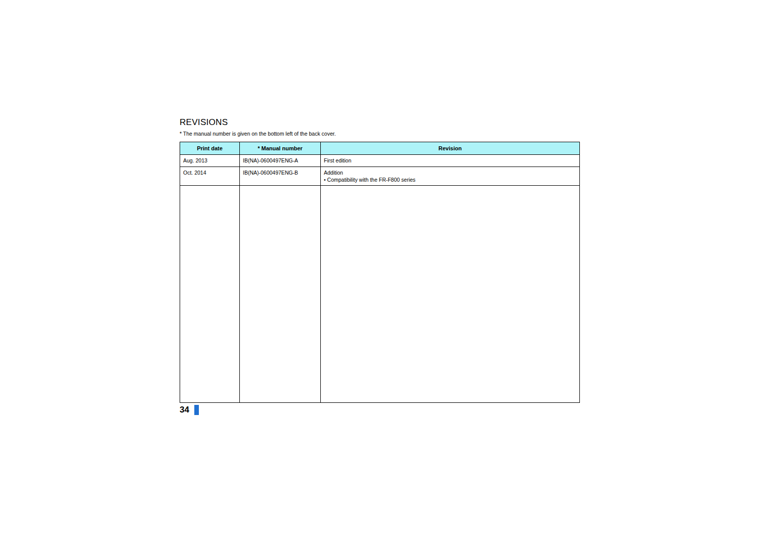REVISIONS
* The manual number is given on the bottom left of the back cover.
| Print date | * Manual number | Revision |
| --- | --- | --- |
| Aug. 2013 | IB(NA)-0600497ENG-A | First edition |
| Oct. 2014 | IB(NA)-0600497ENG-B | Addition • Compatibility with the FR-F800 series |
34